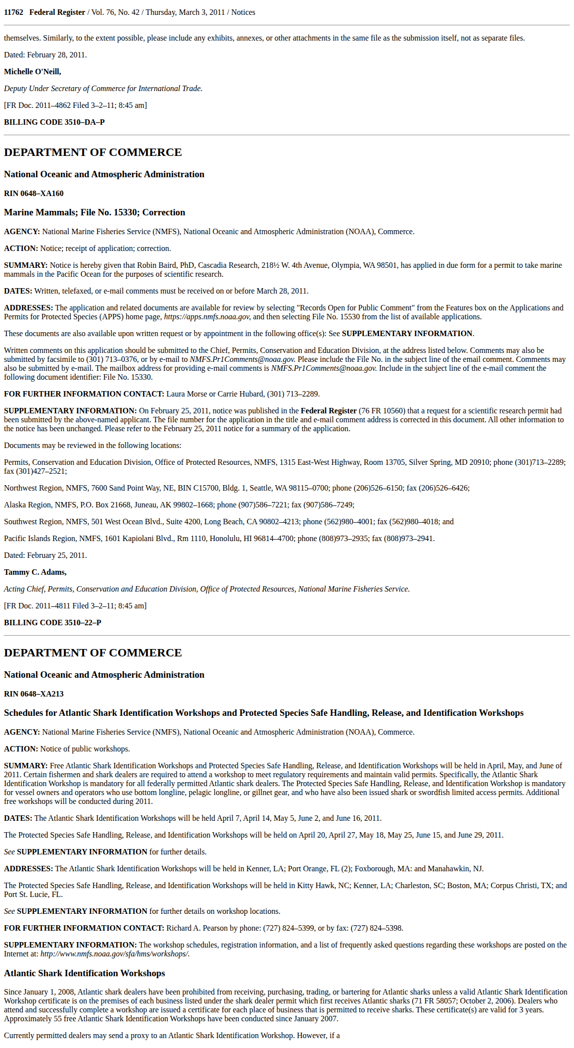11762 Federal Register / Vol. 76, No. 42 / Thursday, March 3, 2011 / Notices
themselves. Similarly, to the extent possible, please include any exhibits, annexes, or other attachments in the same file as the submission itself, not as separate files.
Dated: February 28, 2011.
Michelle O'Neill,
Deputy Under Secretary of Commerce for International Trade.
[FR Doc. 2011–4862 Filed 3–2–11; 8:45 am]
BILLING CODE 3510–DA–P
DEPARTMENT OF COMMERCE
National Oceanic and Atmospheric Administration
RIN 0648–XA160
Marine Mammals; File No. 15330; Correction
AGENCY: National Marine Fisheries Service (NMFS), National Oceanic and Atmospheric Administration (NOAA), Commerce.
ACTION: Notice; receipt of application; correction.
SUMMARY: Notice is hereby given that Robin Baird, PhD, Cascadia Research, 218½ W. 4th Avenue, Olympia, WA 98501, has applied in due form for a permit to take marine mammals in the Pacific Ocean for the purposes of scientific research.
DATES: Written, telefaxed, or e-mail comments must be received on or before March 28, 2011.
ADDRESSES: The application and related documents are available for review by selecting "Records Open for Public Comment" from the Features box on the Applications and Permits for Protected Species (APPS) home page, https://apps.nmfs.noaa.gov, and then selecting File No. 15530 from the list of available applications.
These documents are also available upon written request or by appointment in the following office(s): See SUPPLEMENTARY INFORMATION.
Written comments on this application should be submitted to the Chief, Permits, Conservation and Education Division, at the address listed below. Comments may also be submitted by facsimile to (301) 713–0376, or by e-mail to NMFS.Pr1Comments@noaa.gov. Please include the File No. in the subject line of the email comment. Comments may also be submitted by e-mail. The mailbox address for providing e-mail comments is NMFS.Pr1Comments@noaa.gov. Include in the subject line of the e-mail comment the following document identifier: File No. 15330.
FOR FURTHER INFORMATION CONTACT: Laura Morse or Carrie Hubard, (301) 713–2289.
SUPPLEMENTARY INFORMATION: On February 25, 2011, notice was published in the Federal Register (76 FR 10560) that a request for a scientific research permit had been submitted by the above-named applicant. The file number for the application in the title and e-mail comment address is corrected in this document. All other information to the notice has been unchanged. Please refer to the February 25, 2011 notice for a summary of the application.
Documents may be reviewed in the following locations:
Permits, Conservation and Education Division, Office of Protected Resources, NMFS, 1315 East-West Highway, Room 13705, Silver Spring, MD 20910; phone (301)713–2289; fax (301)427–2521;
Northwest Region, NMFS, 7600 Sand Point Way, NE, BIN C15700, Bldg. 1, Seattle, WA 98115–0700; phone (206)526–6150; fax (206)526–6426;
Alaska Region, NMFS, P.O. Box 21668, Juneau, AK 99802–1668; phone (907)586–7221; fax (907)586–7249;
Southwest Region, NMFS, 501 West Ocean Blvd., Suite 4200, Long Beach, CA 90802–4213; phone (562)980–4001; fax (562)980–4018; and
Pacific Islands Region, NMFS, 1601 Kapiolani Blvd., Rm 1110, Honolulu, HI 96814–4700; phone (808)973–2935; fax (808)973–2941.
Dated: February 25, 2011.
Tammy C. Adams,
Acting Chief, Permits, Conservation and Education Division, Office of Protected Resources, National Marine Fisheries Service.
[FR Doc. 2011–4811 Filed 3–2–11; 8:45 am]
BILLING CODE 3510–22–P
DEPARTMENT OF COMMERCE
National Oceanic and Atmospheric Administration
RIN 0648–XA213
Schedules for Atlantic Shark Identification Workshops and Protected Species Safe Handling, Release, and Identification Workshops
AGENCY: National Marine Fisheries Service (NMFS), National Oceanic and Atmospheric Administration (NOAA), Commerce.
ACTION: Notice of public workshops.
SUMMARY: Free Atlantic Shark Identification Workshops and Protected Species Safe Handling, Release, and Identification Workshops will be held in April, May, and June of 2011. Certain fishermen and shark dealers are required to attend a workshop to meet regulatory requirements and maintain valid permits. Specifically, the Atlantic Shark Identification Workshop is mandatory for all federally permitted Atlantic shark dealers. The Protected Species Safe Handling, Release, and Identification Workshop is mandatory for vessel owners and operators who use bottom longline, pelagic longline, or gillnet gear, and who have also been issued shark or swordfish limited access permits. Additional free workshops will be conducted during 2011.
DATES: The Atlantic Shark Identification Workshops will be held April 7, April 14, May 5, June 2, and June 16, 2011.
The Protected Species Safe Handling, Release, and Identification Workshops will be held on April 20, April 27, May 18, May 25, June 15, and June 29, 2011.
See SUPPLEMENTARY INFORMATION for further details.
ADDRESSES: The Atlantic Shark Identification Workshops will be held in Kenner, LA; Port Orange, FL (2); Foxborough, MA: and Manahawkin, NJ.
The Protected Species Safe Handling, Release, and Identification Workshops will be held in Kitty Hawk, NC; Kenner, LA; Charleston, SC; Boston, MA; Corpus Christi, TX; and Port St. Lucie, FL.
See SUPPLEMENTARY INFORMATION for further details on workshop locations.
FOR FURTHER INFORMATION CONTACT: Richard A. Pearson by phone: (727) 824–5399, or by fax: (727) 824–5398.
SUPPLEMENTARY INFORMATION: The workshop schedules, registration information, and a list of frequently asked questions regarding these workshops are posted on the Internet at: http://www.nmfs.noaa.gov/sfa/hms/workshops/.
Atlantic Shark Identification Workshops
Since January 1, 2008, Atlantic shark dealers have been prohibited from receiving, purchasing, trading, or bartering for Atlantic sharks unless a valid Atlantic Shark Identification Workshop certificate is on the premises of each business listed under the shark dealer permit which first receives Atlantic sharks (71 FR 58057; October 2, 2006). Dealers who attend and successfully complete a workshop are issued a certificate for each place of business that is permitted to receive sharks. These certificate(s) are valid for 3 years. Approximately 55 free Atlantic Shark Identification Workshops have been conducted since January 2007.
Currently permitted dealers may send a proxy to an Atlantic Shark Identification Workshop. However, if a